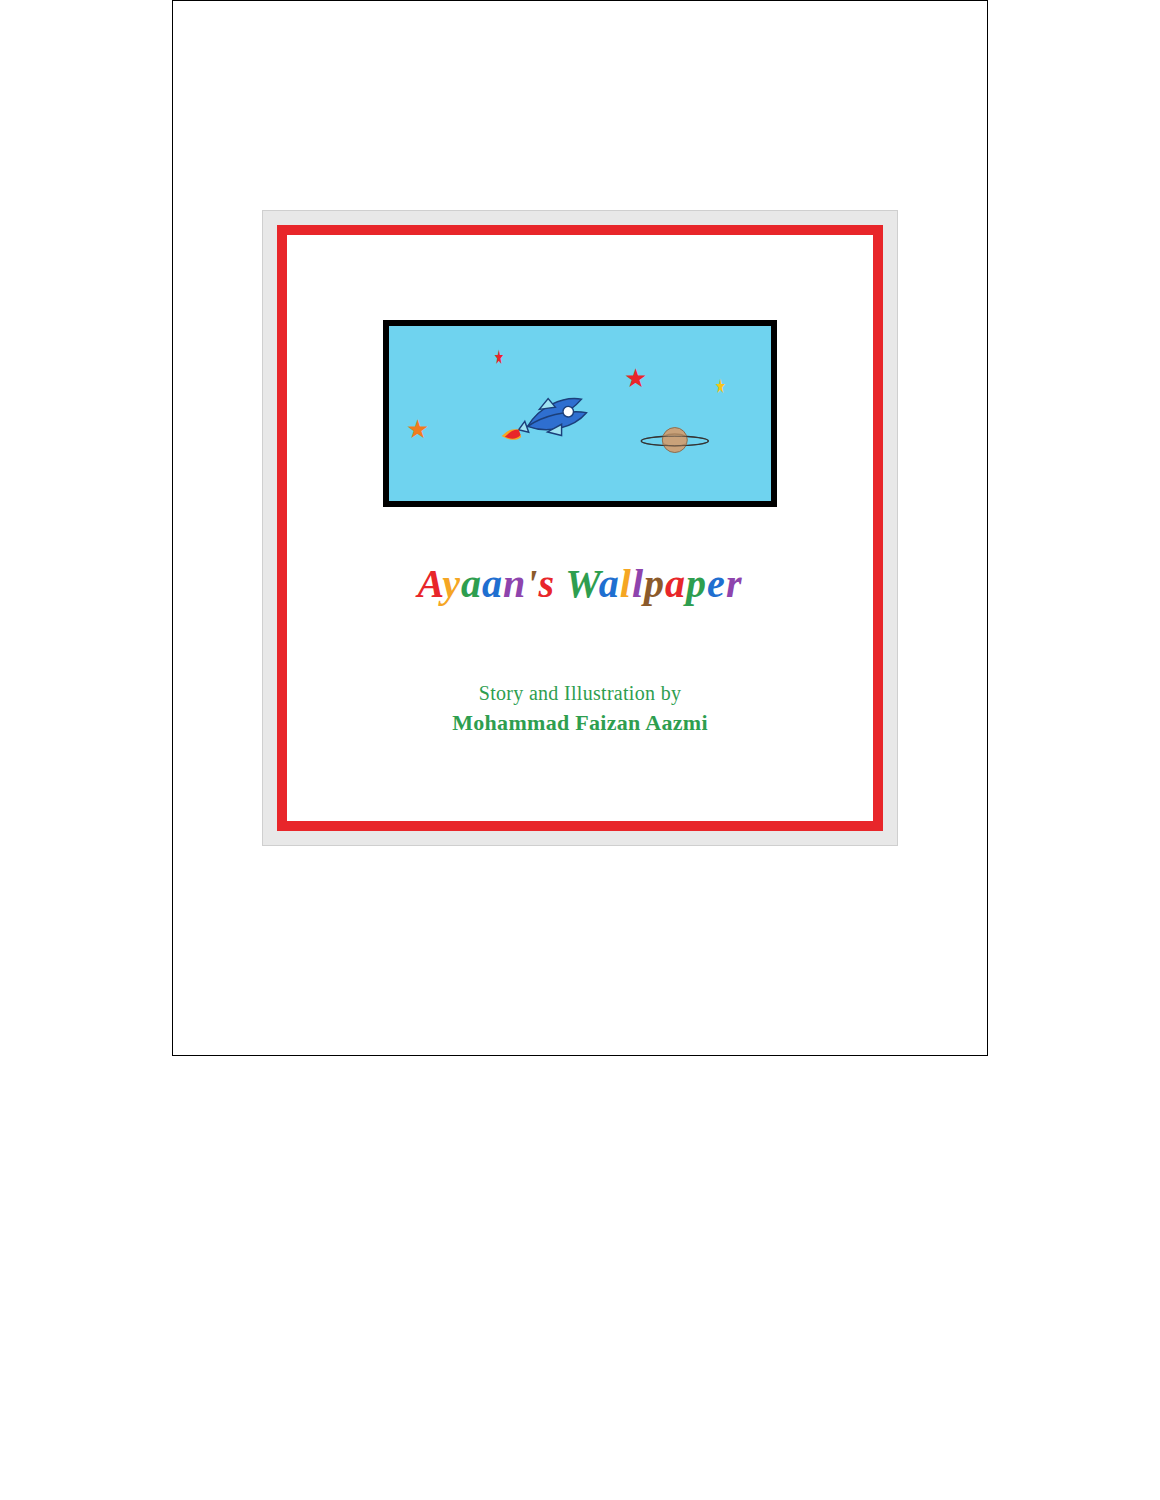Ayaan's Wallpaper
Story and Illustration by
Mohammad Faizan Aazmi